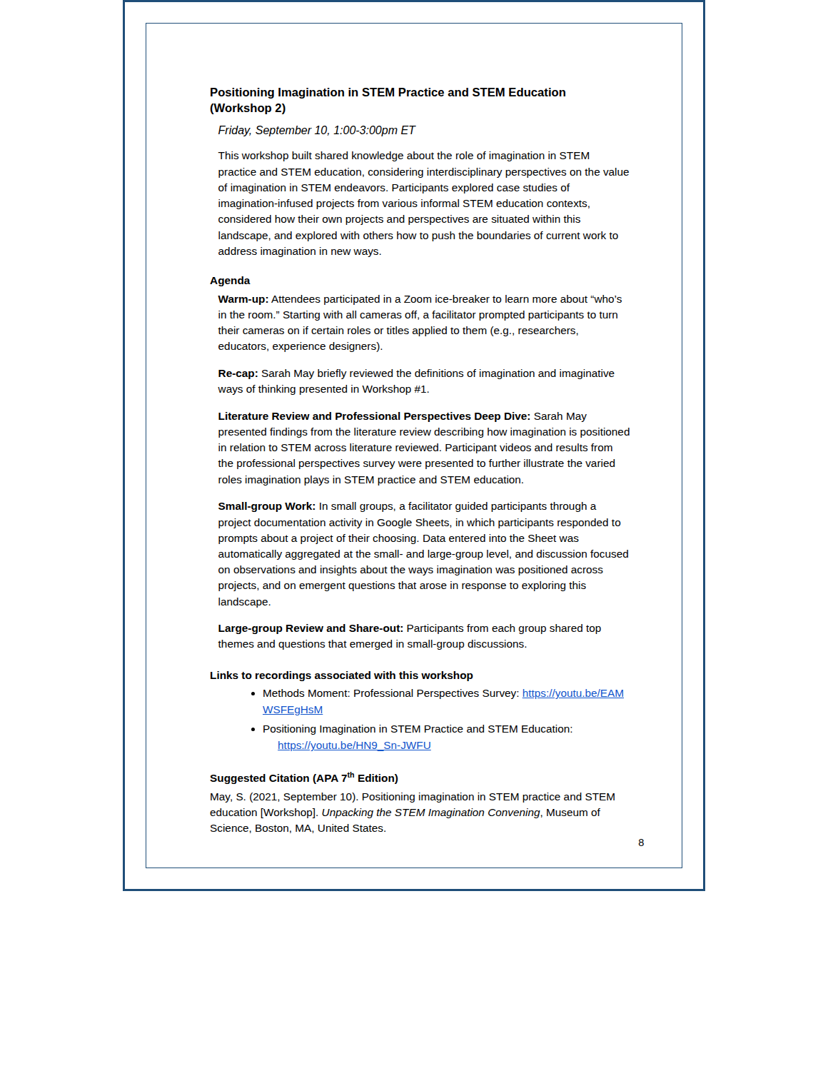Positioning Imagination in STEM Practice and STEM Education (Workshop 2)
Friday, September 10, 1:00-3:00pm ET
This workshop built shared knowledge about the role of imagination in STEM practice and STEM education, considering interdisciplinary perspectives on the value of imagination in STEM endeavors. Participants explored case studies of imagination-infused projects from various informal STEM education contexts, considered how their own projects and perspectives are situated within this landscape, and explored with others how to push the boundaries of current work to address imagination in new ways.
Agenda
Warm-up: Attendees participated in a Zoom ice-breaker to learn more about “who’s in the room.” Starting with all cameras off, a facilitator prompted participants to turn their cameras on if certain roles or titles applied to them (e.g., researchers, educators, experience designers).
Re-cap: Sarah May briefly reviewed the definitions of imagination and imaginative ways of thinking presented in Workshop #1.
Literature Review and Professional Perspectives Deep Dive: Sarah May presented findings from the literature review describing how imagination is positioned in relation to STEM across literature reviewed. Participant videos and results from the professional perspectives survey were presented to further illustrate the varied roles imagination plays in STEM practice and STEM education.
Small-group Work: In small groups, a facilitator guided participants through a project documentation activity in Google Sheets, in which participants responded to prompts about a project of their choosing. Data entered into the Sheet was automatically aggregated at the small- and large-group level, and discussion focused on observations and insights about the ways imagination was positioned across projects, and on emergent questions that arose in response to exploring this landscape.
Large-group Review and Share-out: Participants from each group shared top themes and questions that emerged in small-group discussions.
Links to recordings associated with this workshop
Methods Moment: Professional Perspectives Survey: https://youtu.be/EAMWSFEgHsM
Positioning Imagination in STEM Practice and STEM Education: https://youtu.be/HN9_Sn-JWFU
Suggested Citation (APA 7th Edition)
May, S. (2021, September 10). Positioning imagination in STEM practice and STEM education [Workshop]. Unpacking the STEM Imagination Convening, Museum of Science, Boston, MA, United States.
8